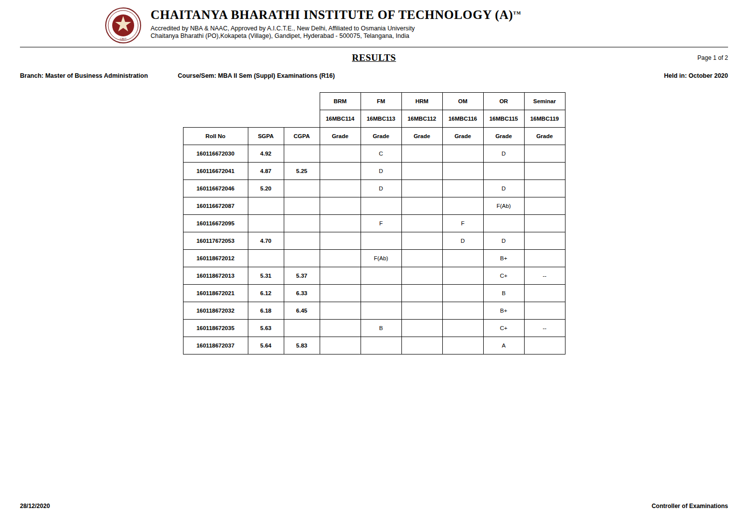CBIT
CHAITANYA BHARATHI INSTITUTE OF TECHNOLOGY (A)TM
Accredited by NBA & NAAC, Approved by A.I.C.T.E., New Delhi, Affiliated to Osmania University
Chaitanya Bharathi (PO),Kokapeta (Village), Gandipet, Hyderabad - 500075, Telangana, India
RESULTS
Page 1 of 2
Branch: Master of Business Administration
Course/Sem: MBA II Sem (Suppl) Examinations (R16)
Held in: October 2020
| | | | BRM | FM | HRM | OM | OR | Seminar |
| --- | --- | --- | --- | --- | --- | --- | --- | --- |
| | | | 16MBC114 | 16MBC113 | 16MBC112 | 16MBC116 | 16MBC115 | 16MBC119 |
| Roll No | SGPA | CGPA | Grade | Grade | Grade | Grade | Grade | Grade |
| 160116672030 | 4.92 | | | C | | | D | |
| 160116672041 | 4.87 | 5.25 | | D | | | | |
| 160116672046 | 5.20 | | | D | | | D | |
| 160116672087 | | | | | | | F(Ab) | |
| 160116672095 | | | | F | | F | | |
| 160117672053 | 4.70 | | | | | D | D | |
| 160118672012 | | | | F(Ab) | | | B+ | |
| 160118672013 | 5.31 | 5.37 | | | | | C+ | -- |
| 160118672021 | 6.12 | 6.33 | | | | | B | |
| 160118672032 | 6.18 | 6.45 | | | | | B+ | |
| 160118672035 | 5.63 | | | B | | | C+ | -- |
| 160118672037 | 5.64 | 5.83 | | | | | A | |
28/12/2020
Controller of Examinations